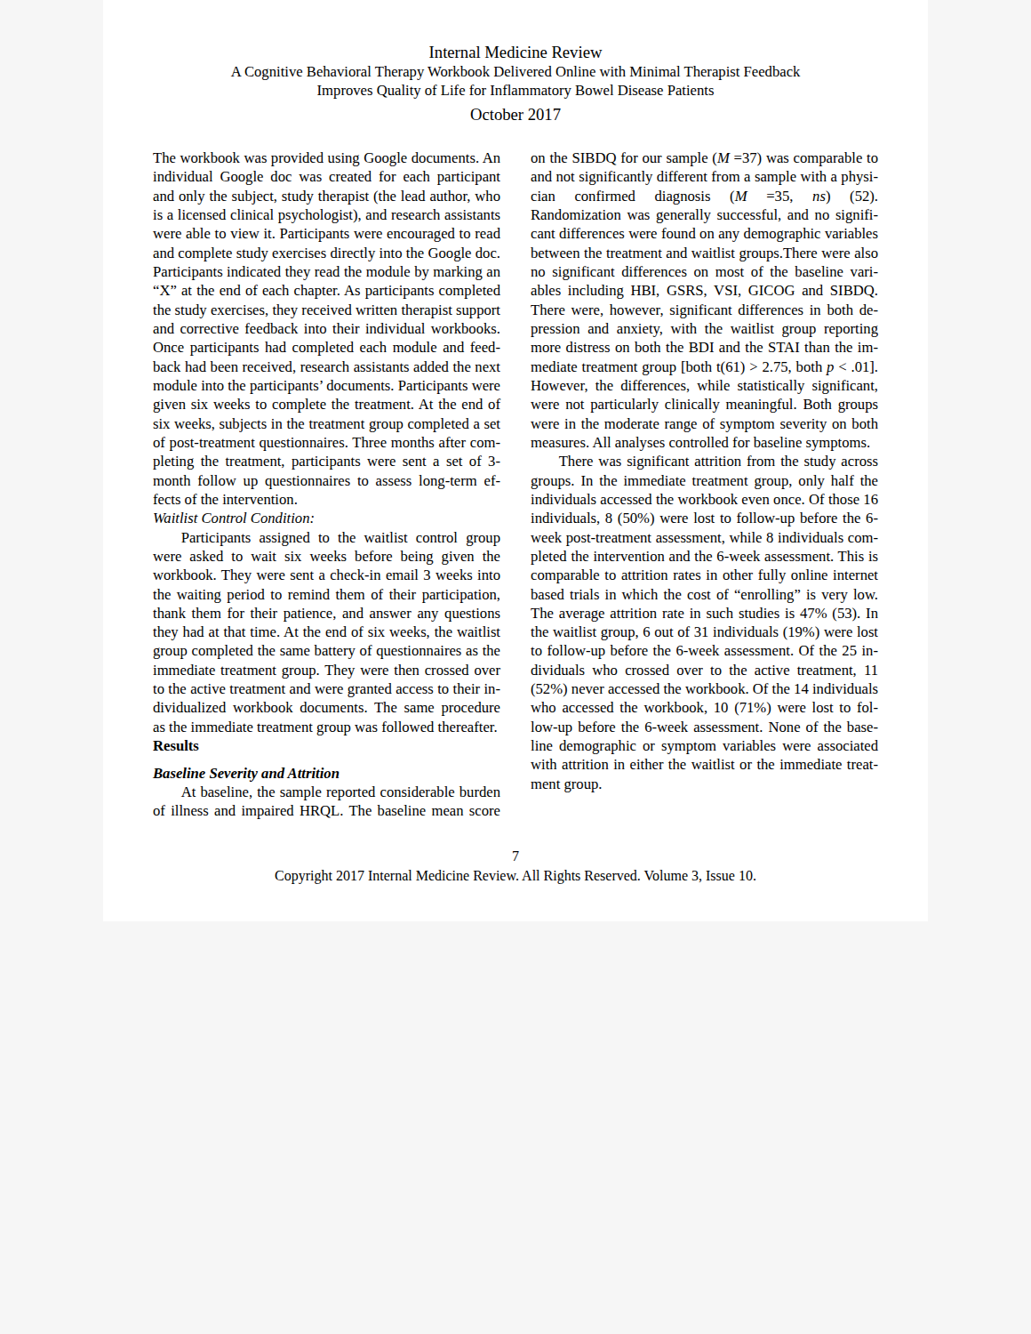Internal Medicine Review
A Cognitive Behavioral Therapy Workbook Delivered Online with Minimal Therapist Feedback
Improves Quality of Life for Inflammatory Bowel Disease Patients
October 2017
The workbook was provided using Google documents. An individual Google doc was created for each participant and only the subject, study therapist (the lead author, who is a licensed clinical psychologist), and research assistants were able to view it. Participants were encouraged to read and complete study exercises directly into the Google doc. Participants indicated they read the module by marking an “X” at the end of each chapter. As participants completed the study exercises, they received written therapist support and corrective feedback into their individual workbooks. Once participants had completed each module and feedback had been received, research assistants added the next module into the participants’ documents. Participants were given six weeks to complete the treatment. At the end of six weeks, subjects in the treatment group completed a set of post-treatment questionnaires. Three months after completing the treatment, participants were sent a set of 3-month follow up questionnaires to assess long-term effects of the intervention.
Waitlist Control Condition:
Participants assigned to the waitlist control group were asked to wait six weeks before being given the workbook. They were sent a check-in email 3 weeks into the waiting period to remind them of their participation, thank them for their patience, and answer any questions they had at that time. At the end of six weeks, the waitlist group completed the same battery of questionnaires as the immediate treatment group. They were then crossed over to the active treatment and were granted access to their individualized workbook documents. The same procedure as the immediate treatment group was followed thereafter.
Results
Baseline Severity and Attrition
At baseline, the sample reported considerable burden of illness and impaired HRQL. The baseline mean score on the SIBDQ for our sample (M =37) was comparable to and not significantly different from a sample with a physician confirmed diagnosis (M =35, ns) (52). Randomization was generally successful, and no significant differences were found on any demographic variables between the treatment and waitlist groups.There were also no significant differences on most of the baseline variables including HBI, GSRS, VSI, GICOG and SIBDQ. There were, however, significant differences in both depression and anxiety, with the waitlist group reporting more distress on both the BDI and the STAI than the immediate treatment group [both t(61) > 2.75, both p < .01]. However, the differences, while statistically significant, were not particularly clinically meaningful. Both groups were in the moderate range of symptom severity on both measures. All analyses controlled for baseline symptoms.
There was significant attrition from the study across groups. In the immediate treatment group, only half the individuals accessed the workbook even once. Of those 16 individuals, 8 (50%) were lost to follow-up before the 6-week post-treatment assessment, while 8 individuals completed the intervention and the 6-week assessment. This is comparable to attrition rates in other fully online internet based trials in which the cost of “enrolling” is very low. The average attrition rate in such studies is 47% (53). In the waitlist group, 6 out of 31 individuals (19%) were lost to follow-up before the 6-week assessment. Of the 25 individuals who crossed over to the active treatment, 11 (52%) never accessed the workbook. Of the 14 individuals who accessed the workbook, 10 (71%) were lost to follow-up before the 6-week assessment. None of the baseline demographic or symptom variables were associated with attrition in either the waitlist or the immediate treatment group.
7
Copyright 2017 Internal Medicine Review. All Rights Reserved. Volume 3, Issue 10.